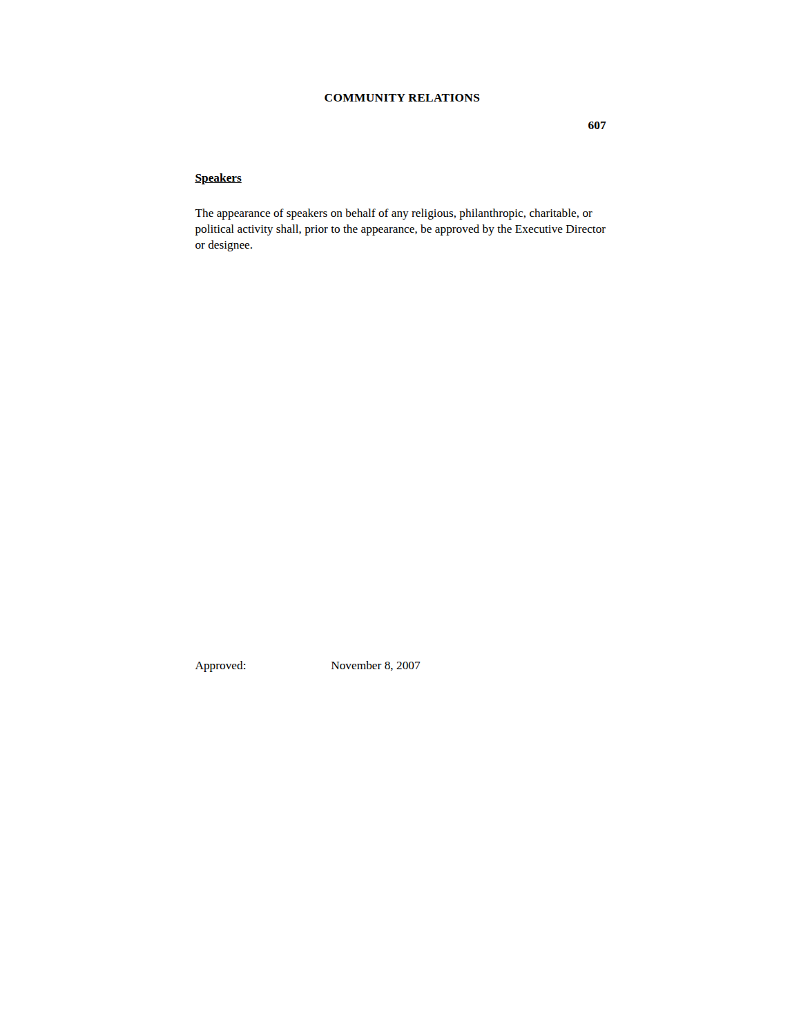COMMUNITY RELATIONS
607
Speakers
The appearance of speakers on behalf of any religious, philanthropic, charitable, or political activity shall, prior to the appearance, be approved by the Executive Director or designee.
Approved: November 8, 2007